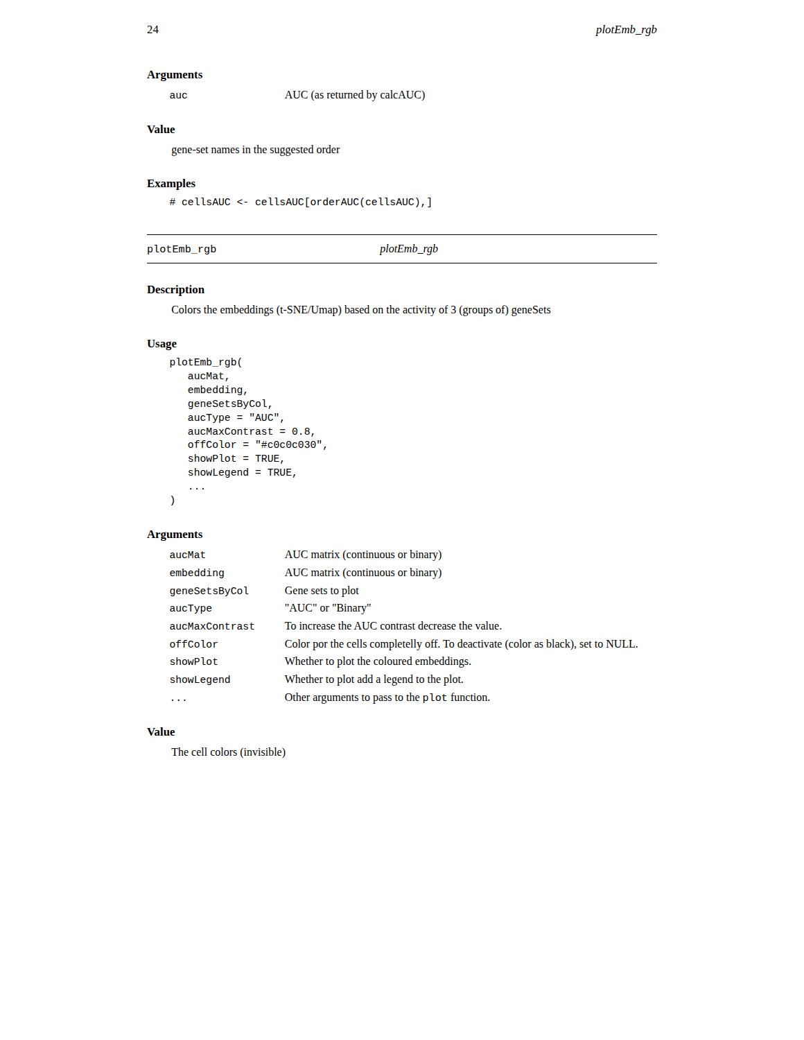24 plotEmb_rgb
Arguments
auc
AUC (as returned by calcAUC)
Value
gene-set names in the suggested order
Examples
# cellsAUC <- cellsAUC[orderAUC(cellsAUC),]
plotEmb_rgb plotEmb_rgb
Description
Colors the embeddings (t-SNE/Umap) based on the activity of 3 (groups of) geneSets
Usage
plotEmb_rgb(
   aucMat,
   embedding,
   geneSetsByCol,
   aucType = "AUC",
   aucMaxContrast = 0.8,
   offColor = "#c0c0c030",
   showPlot = TRUE,
   showLegend = TRUE,
   ...
)
Arguments
aucMat
AUC matrix (continuous or binary)
embedding
AUC matrix (continuous or binary)
geneSetsByCol
Gene sets to plot
aucType
"AUC" or "Binary"
aucMaxContrast
To increase the AUC contrast decrease the value.
offColor
Color por the cells completelly off. To deactivate (color as black), set to NULL.
showPlot
Whether to plot the coloured embeddings.
showLegend
Whether to plot add a legend to the plot.
...
Other arguments to pass to the plot function.
Value
The cell colors (invisible)